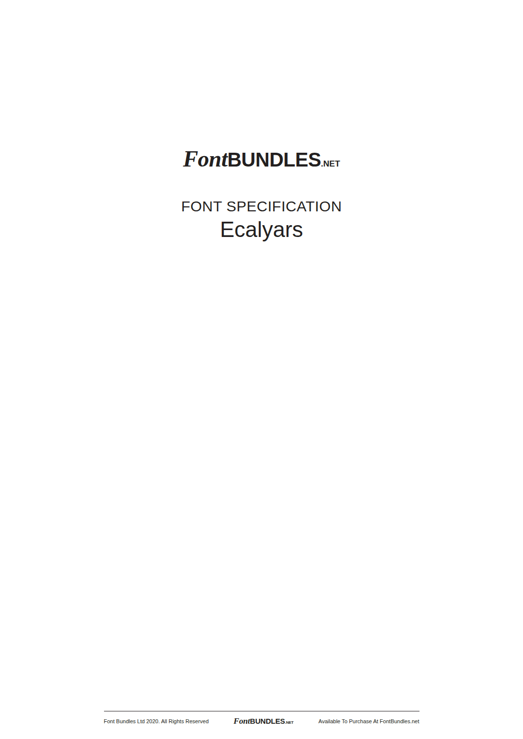Font BUNDLES.NET
FONT SPECIFICATION
Ecalyars
Font Bundles Ltd 2020. All Rights Reserved
Font BUNDLES.NET
Available To Purchase At FontBundles.net